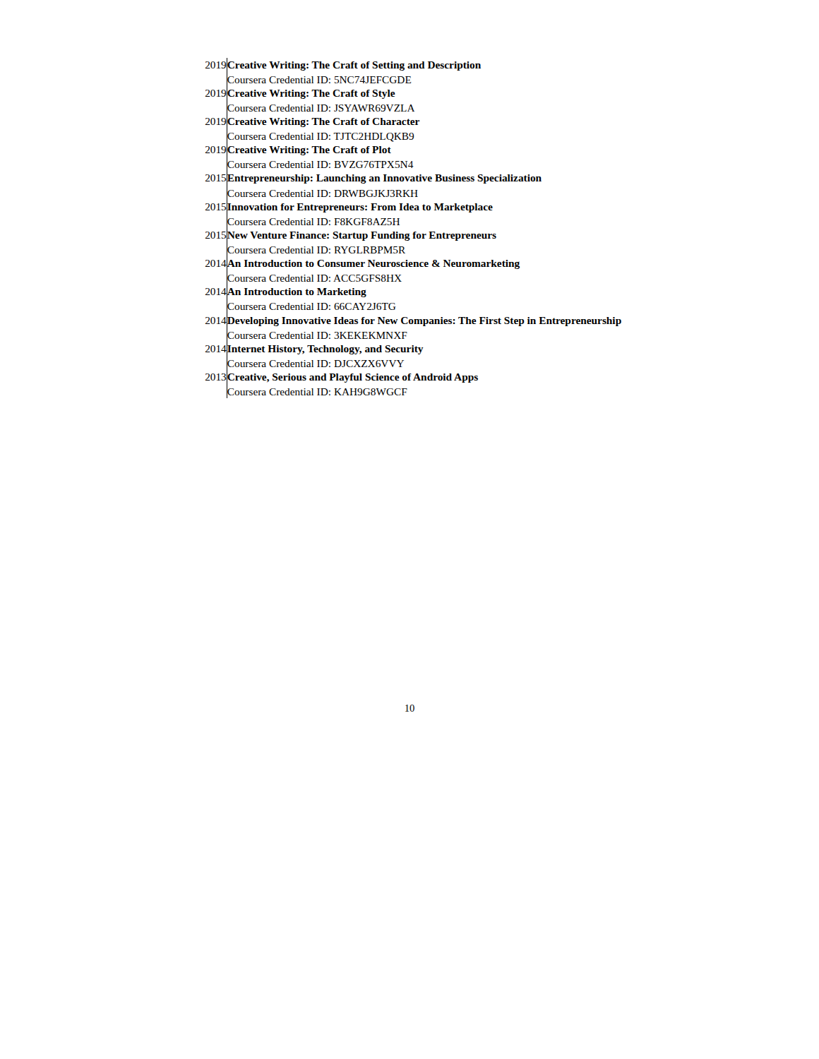| 2019 | Creative Writing: The Craft of Setting and Description Coursera Credential ID: 5NC74JEFCGDE |
| 2019 | Creative Writing: The Craft of Style Coursera Credential ID: JSYAWR69VZLA |
| 2019 | Creative Writing: The Craft of Character Coursera Credential ID: TJTC2HDLQKB9 |
| 2019 | Creative Writing: The Craft of Plot Coursera Credential ID: BVZG76TPX5N4 |
| 2015 | Entrepreneurship: Launching an Innovative Business Specialization Coursera Credential ID: DRWBGJKJ3RKH |
| 2015 | Innovation for Entrepreneurs: From Idea to Marketplace Coursera Credential ID: F8KGF8AZ5H |
| 2015 | New Venture Finance: Startup Funding for Entrepreneurs Coursera Credential ID: RYGLRBPM5R |
| 2014 | An Introduction to Consumer Neuroscience & Neuromarketing Coursera Credential ID: ACC5GFS8HX |
| 2014 | An Introduction to Marketing Coursera Credential ID: 66CAY2J6TG |
| 2014 | Developing Innovative Ideas for New Companies: The First Step in Entrepreneurship Coursera Credential ID: 3KEKEKMNXF |
| 2014 | Internet History, Technology, and Security Coursera Credential ID: DJCXZX6VVY |
| 2013 | Creative, Serious and Playful Science of Android Apps Coursera Credential ID: KAH9G8WGCF |
10